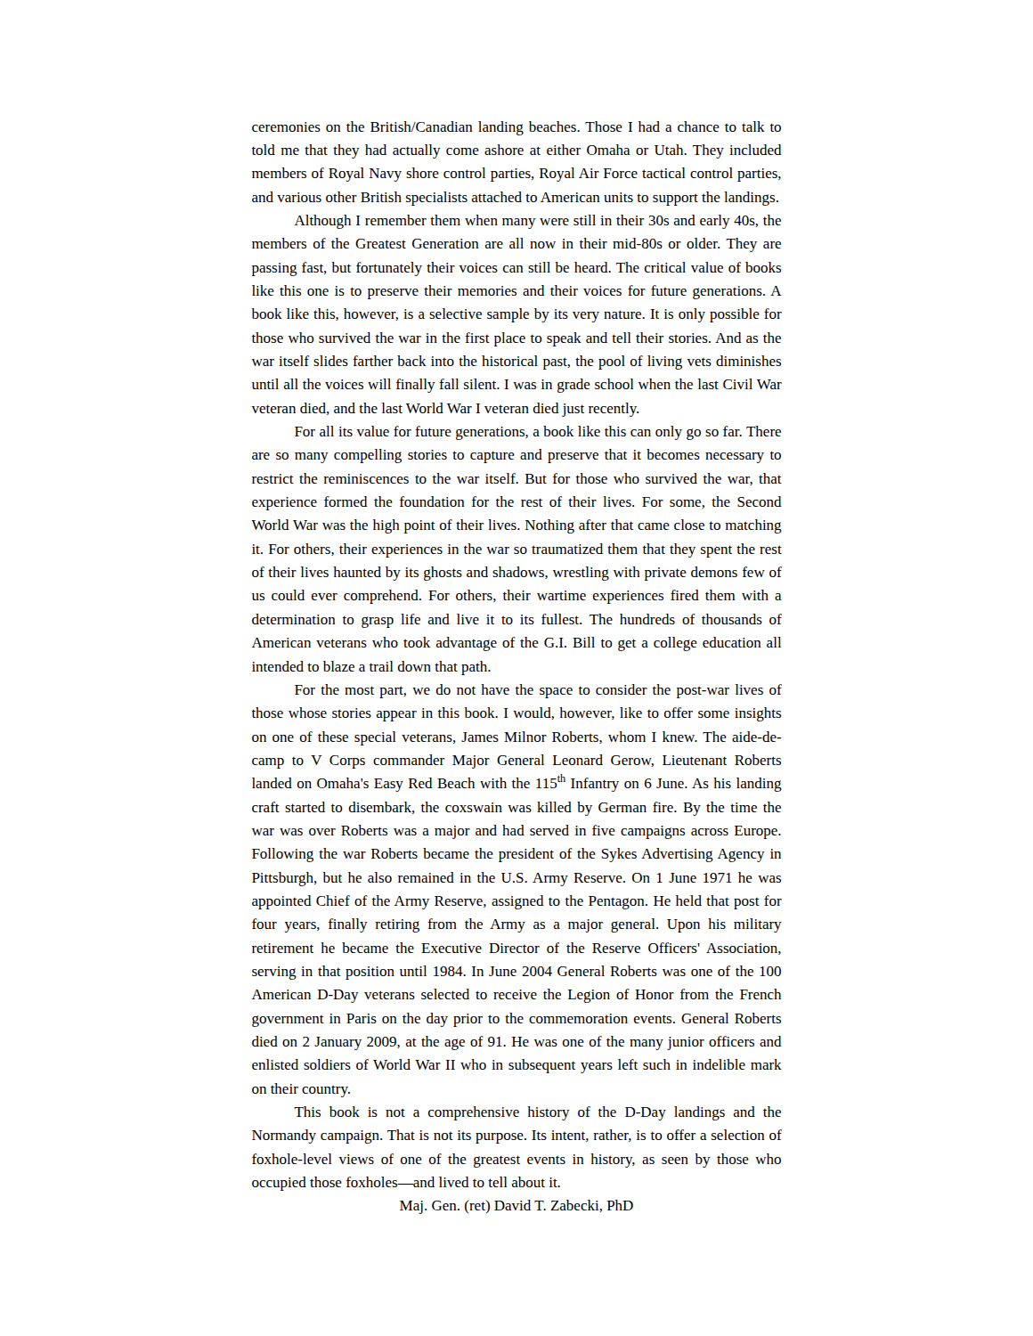ceremonies on the British/Canadian landing beaches. Those I had a chance to talk to told me that they had actually come ashore at either Omaha or Utah. They included members of Royal Navy shore control parties, Royal Air Force tactical control parties, and various other British specialists attached to American units to support the landings.
Although I remember them when many were still in their 30s and early 40s, the members of the Greatest Generation are all now in their mid-80s or older. They are passing fast, but fortunately their voices can still be heard. The critical value of books like this one is to preserve their memories and their voices for future generations. A book like this, however, is a selective sample by its very nature. It is only possible for those who survived the war in the first place to speak and tell their stories. And as the war itself slides farther back into the historical past, the pool of living vets diminishes until all the voices will finally fall silent. I was in grade school when the last Civil War veteran died, and the last World War I veteran died just recently.
For all its value for future generations, a book like this can only go so far. There are so many compelling stories to capture and preserve that it becomes necessary to restrict the reminiscences to the war itself. But for those who survived the war, that experience formed the foundation for the rest of their lives. For some, the Second World War was the high point of their lives. Nothing after that came close to matching it. For others, their experiences in the war so traumatized them that they spent the rest of their lives haunted by its ghosts and shadows, wrestling with private demons few of us could ever comprehend. For others, their wartime experiences fired them with a determination to grasp life and live it to its fullest. The hundreds of thousands of American veterans who took advantage of the G.I. Bill to get a college education all intended to blaze a trail down that path.
For the most part, we do not have the space to consider the post-war lives of those whose stories appear in this book. I would, however, like to offer some insights on one of these special veterans, James Milnor Roberts, whom I knew. The aide-de-camp to V Corps commander Major General Leonard Gerow, Lieutenant Roberts landed on Omaha's Easy Red Beach with the 115th Infantry on 6 June. As his landing craft started to disembark, the coxswain was killed by German fire. By the time the war was over Roberts was a major and had served in five campaigns across Europe. Following the war Roberts became the president of the Sykes Advertising Agency in Pittsburgh, but he also remained in the U.S. Army Reserve. On 1 June 1971 he was appointed Chief of the Army Reserve, assigned to the Pentagon. He held that post for four years, finally retiring from the Army as a major general. Upon his military retirement he became the Executive Director of the Reserve Officers' Association, serving in that position until 1984. In June 2004 General Roberts was one of the 100 American D-Day veterans selected to receive the Legion of Honor from the French government in Paris on the day prior to the commemoration events. General Roberts died on 2 January 2009, at the age of 91. He was one of the many junior officers and enlisted soldiers of World War II who in subsequent years left such in indelible mark on their country.
This book is not a comprehensive history of the D-Day landings and the Normandy campaign. That is not its purpose. Its intent, rather, is to offer a selection of foxhole-level views of one of the greatest events in history, as seen by those who occupied those foxholes—and lived to tell about it.
Maj. Gen. (ret) David T. Zabecki, PhD